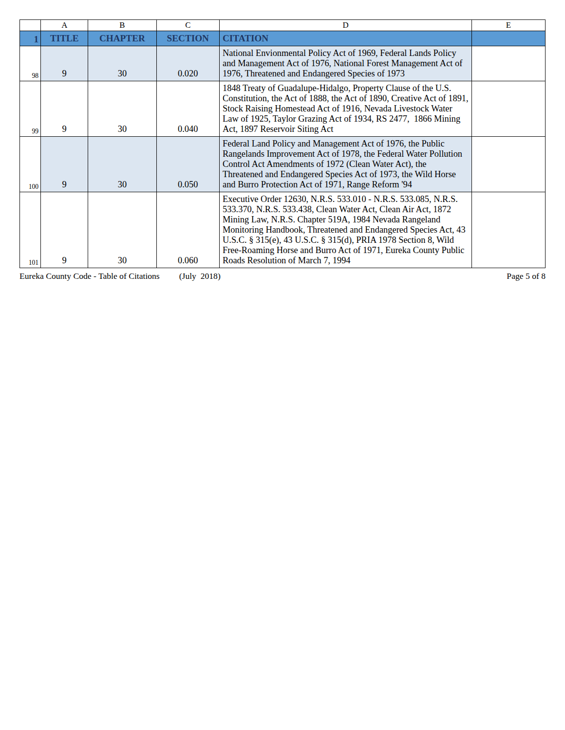| | A | B | C | D | E |
| --- | --- | --- | --- | --- | --- |
| 1 | TITLE | CHAPTER | SECTION | CITATION | |
| 98 | 9 | 30 | 0.020 | National Envionmental Policy Act of 1969, Federal Lands Policy and Management Act of 1976, National Forest Management Act of 1976, Threatened and Endangered Species of 1973 | |
| 99 | 9 | 30 | 0.040 | 1848 Treaty of Guadalupe-Hidalgo, Property Clause of the U.S. Constitution, the Act of 1888, the Act of 1890, Creative Act of 1891, Stock Raising Homestead Act of 1916, Nevada Livestock Water Law of 1925, Taylor Grazing Act of 1934, RS 2477, 1866 Mining Act, 1897 Reservoir Siting Act | |
| 100 | 9 | 30 | 0.050 | Federal Land Policy and Management Act of 1976, the Public Rangelands Improvement Act of 1978, the Federal Water Pollution Control Act Amendments of 1972 (Clean Water Act), the Threatened and Endangered Species Act of 1973, the Wild Horse and Burro Protection Act of 1971, Range Reform '94 | |
| 101 | 9 | 30 | 0.060 | Executive Order 12630, N.R.S. 533.010 - N.R.S. 533.085, N.R.S. 533.370, N.R.S. 533.438, Clean Water Act, Clean Air Act, 1872 Mining Law, N.R.S. Chapter 519A, 1984 Nevada Rangeland Monitoring Handbook, Threatened and Endangered Species Act, 43 U.S.C. § 315(e), 43 U.S.C. § 315(d), PRIA 1978 Section 8, Wild Free-Roaming Horse and Burro Act of 1971, Eureka County Public Roads Resolution of March 7, 1994 | |
Eureka County Code - Table of Citations(July 2018)
Page 5 of 8